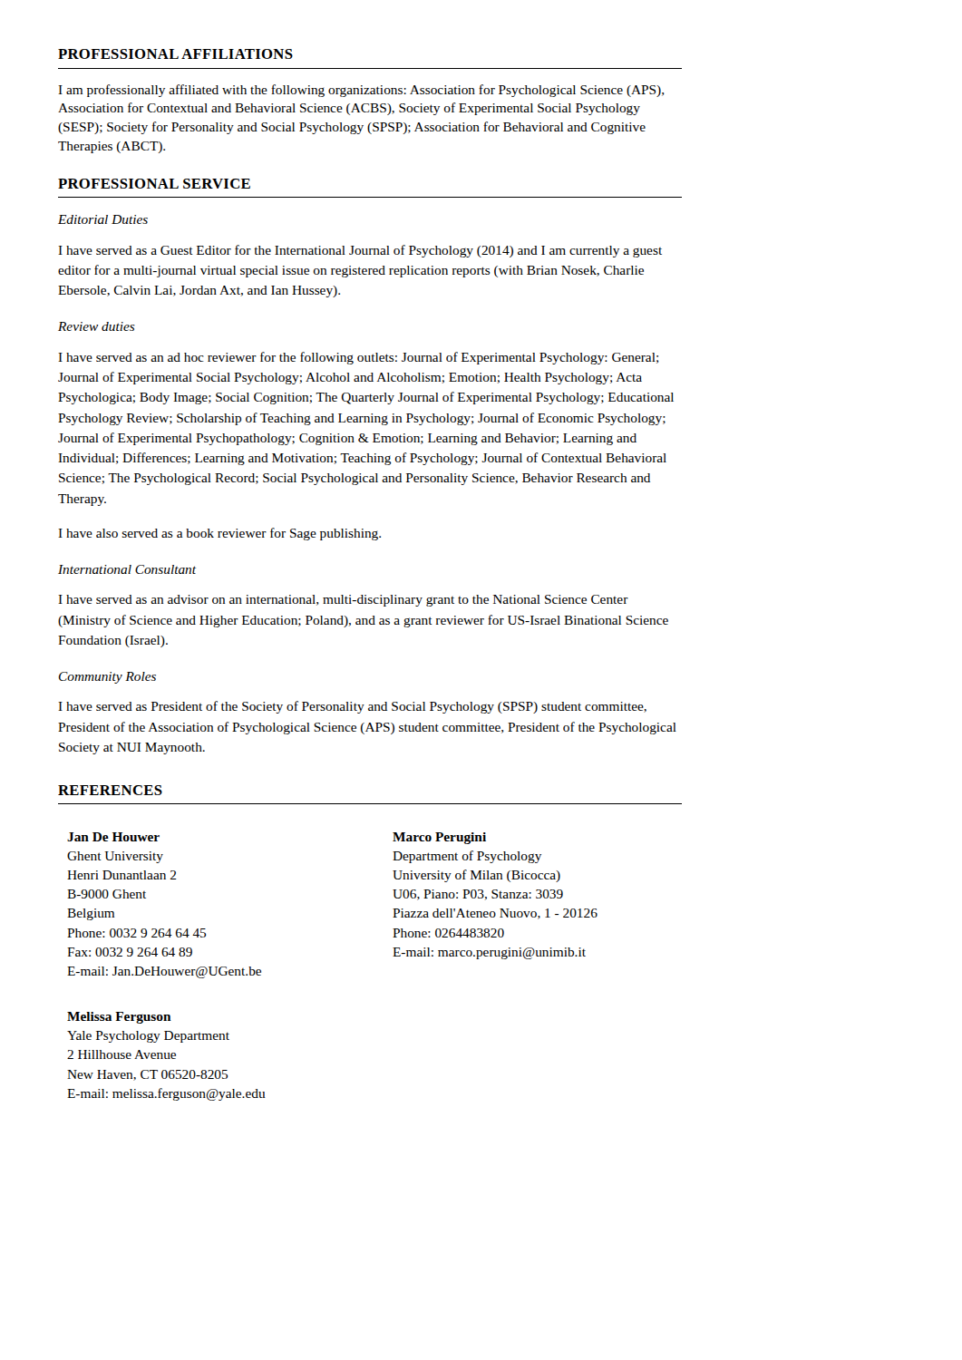Professional Affiliations
I am professionally affiliated with the following organizations: Association for Psychological Science (APS),
Association for Contextual and Behavioral Science (ACBS), Society of Experimental Social Psychology (SESP); Society for Personality and Social Psychology (SPSP); Association for Behavioral and Cognitive Therapies (ABCT).
Professional Service
Editorial Duties
I have served as a Guest Editor for the International Journal of Psychology (2014) and I am currently a guest editor for a multi-journal virtual special issue on registered replication reports (with Brian Nosek, Charlie Ebersole, Calvin Lai, Jordan Axt, and Ian Hussey).
Review duties
I have served as an ad hoc reviewer for the following outlets: Journal of Experimental Psychology: General; Journal of Experimental Social Psychology; Alcohol and Alcoholism; Emotion; Health Psychology; Acta Psychologica; Body Image; Social Cognition; The Quarterly Journal of Experimental Psychology; Educational Psychology Review; Scholarship of Teaching and Learning in Psychology; Journal of Economic Psychology; Journal of Experimental Psychopathology; Cognition & Emotion; Learning and Behavior; Learning and Individual; Differences; Learning and Motivation; Teaching of Psychology; Journal of Contextual Behavioral Science; The Psychological Record; Social Psychological and Personality Science, Behavior Research and Therapy.
I have also served as a book reviewer for Sage publishing.
International Consultant
I have served as an advisor on an international, multi-disciplinary grant to the National Science Center (Ministry of Science and Higher Education; Poland), and as a grant reviewer for US-Israel Binational Science Foundation (Israel).
Community Roles
I have served as President of the Society of Personality and Social Psychology (SPSP) student committee, President of the Association of Psychological Science (APS) student committee, President of the Psychological Society at NUI Maynooth.
References
Jan De Houwer
Ghent University
Henri Dunantlaan 2
B-9000 Ghent
Belgium
Phone: 0032 9 264 64 45
Fax: 0032 9 264 64 89
E-mail: Jan.DeHouwer@UGent.be
Melissa Ferguson
Yale Psychology Department
2 Hillhouse Avenue
New Haven, CT 06520-8205
E-mail: melissa.ferguson@yale.edu
Marco Perugini
Department of Psychology
University of Milan (Bicocca)
U06, Piano: P03, Stanza: 3039
Piazza dell'Ateneo Nuovo, 1 - 20126
Phone: 0264483820
E-mail: marco.perugini@unimib.it